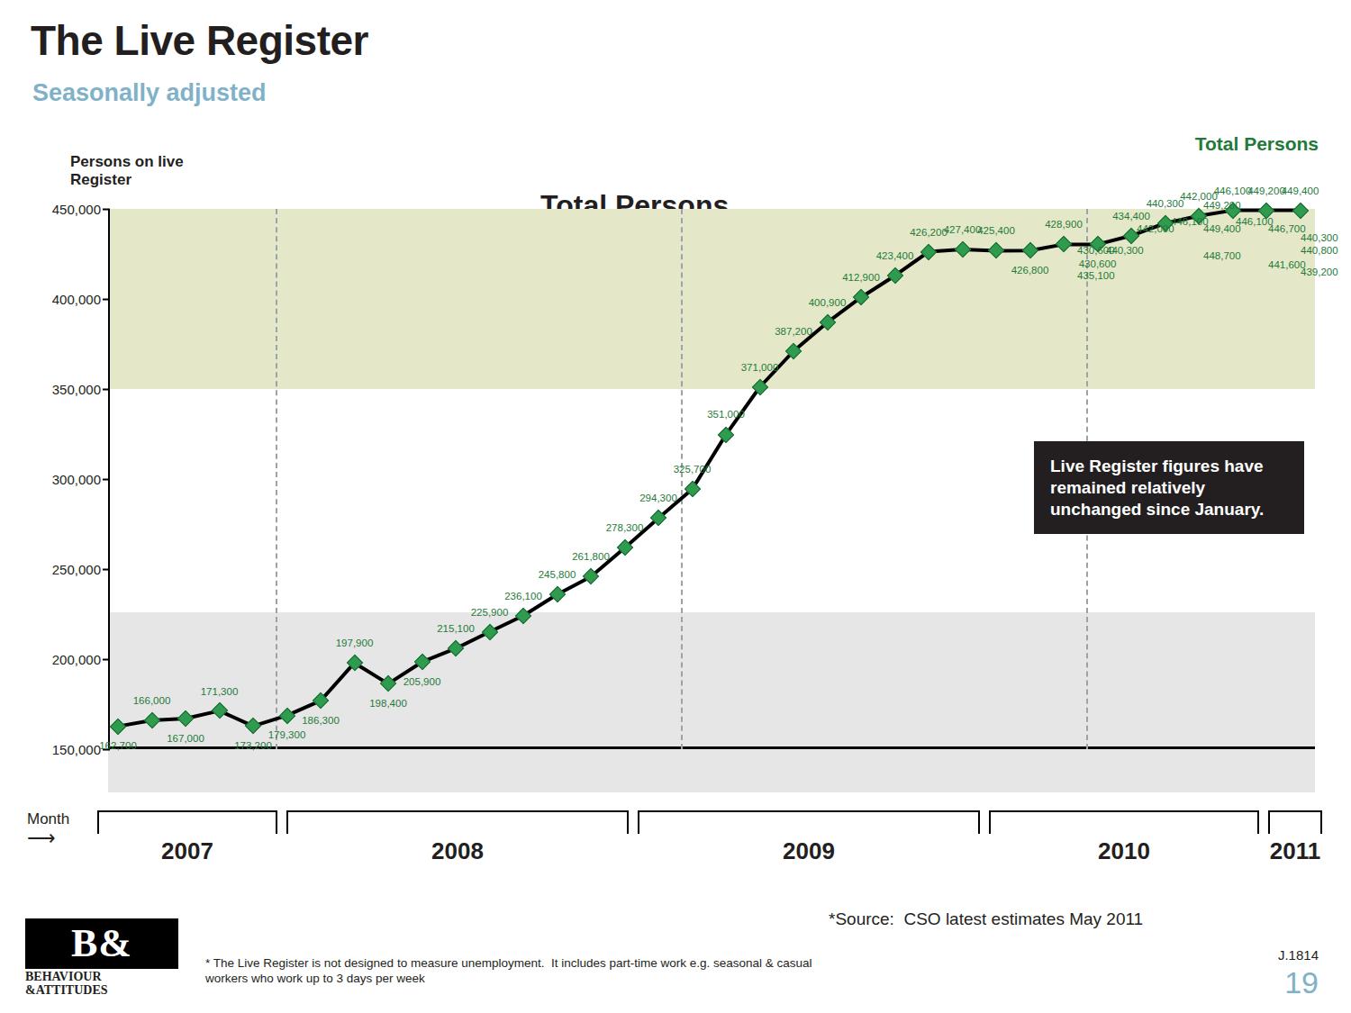The Live Register
Seasonally adjusted
Total Persons
Total Persons
Persons on live
Register
450,000
400,000
350,000
300,000
250,000
200,000
150,000
162,700
166,000
167,000
171,300
173,200
179,300
186,300
197,900
198,400
205,900
215,100
225,900
236,100
245,800
261,800
278,300
294,300
325,700
351,000
371,000
387,200
400,900
412,900
423,400
426,200
427,400
425,400
426,800
428,900
430,600
434,400
440,300
442,000
446,100
449,200
449,400
430,600
435,100
440,300
442,000
446,100
449,200
449,400
448,700
446,100
446,700
441,600
440,300
440,800
439,200
Live Register figures have remained relatively unchanged since January.
Month⟶
2007
2008
2009
2010
2011
*Source: CSO latest estimates May 2011
* The Live Register is not designed to measure unemployment. It includes part-time work e.g. seasonal & casual workers who work up to 3 days per week
J.1814
19
B&
Behaviour
&Attitudes